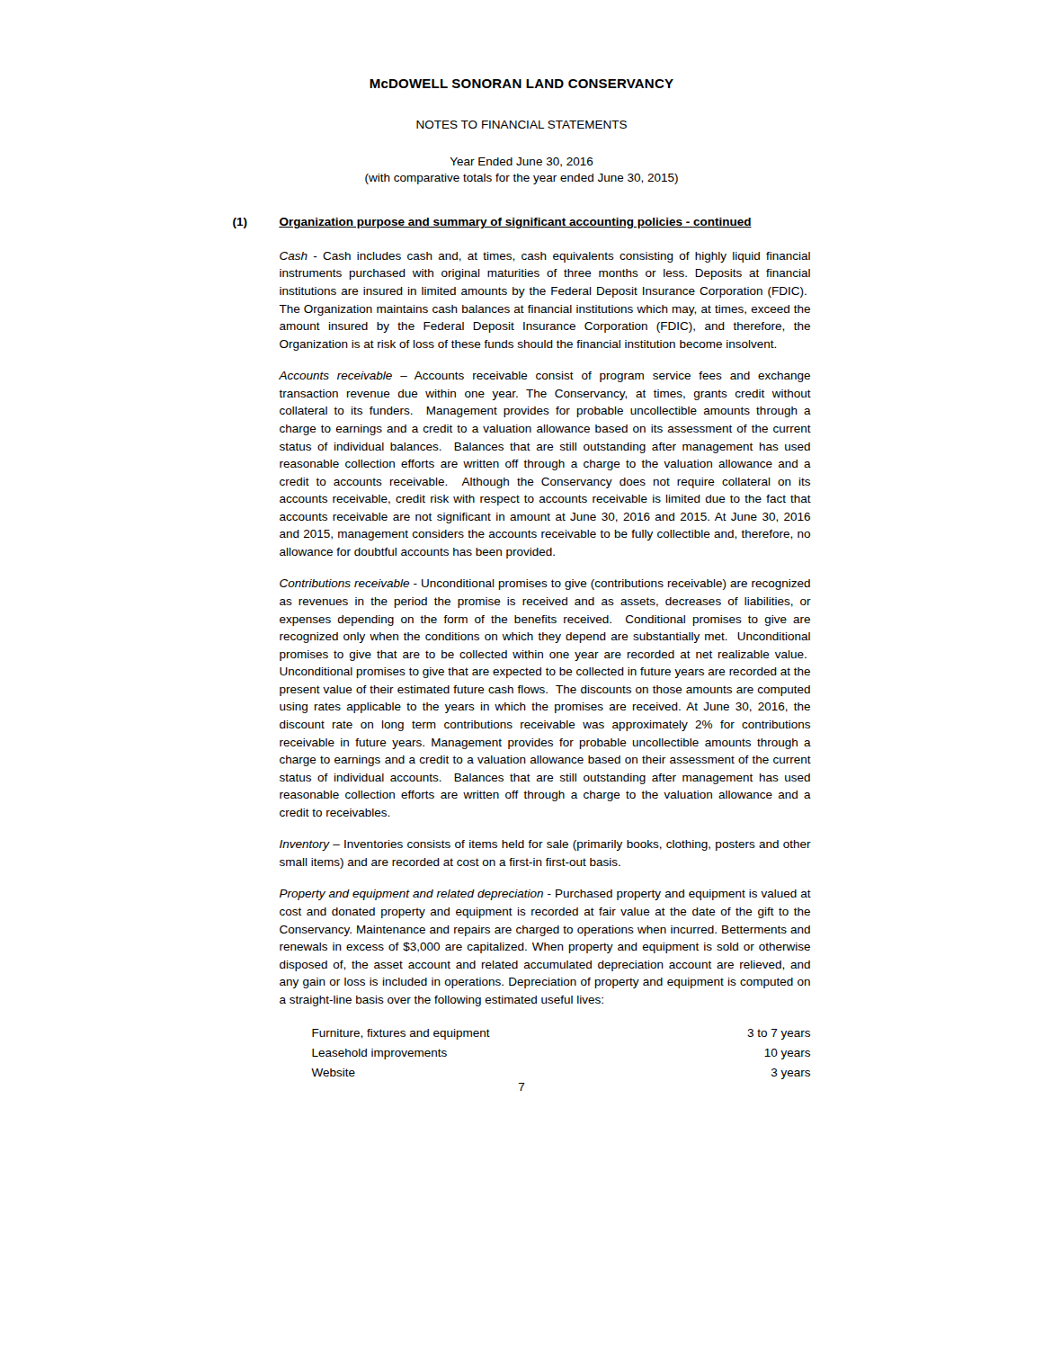McDOWELL SONORAN LAND CONSERVANCY
NOTES TO FINANCIAL STATEMENTS
Year Ended June 30, 2016
(with comparative totals for the year ended June 30, 2015)
(1)
Organization purpose and summary of significant accounting policies - continued
Cash - Cash includes cash and, at times, cash equivalents consisting of highly liquid financial instruments purchased with original maturities of three months or less. Deposits at financial institutions are insured in limited amounts by the Federal Deposit Insurance Corporation (FDIC). The Organization maintains cash balances at financial institutions which may, at times, exceed the amount insured by the Federal Deposit Insurance Corporation (FDIC), and therefore, the Organization is at risk of loss of these funds should the financial institution become insolvent.
Accounts receivable – Accounts receivable consist of program service fees and exchange transaction revenue due within one year. The Conservancy, at times, grants credit without collateral to its funders. Management provides for probable uncollectible amounts through a charge to earnings and a credit to a valuation allowance based on its assessment of the current status of individual balances. Balances that are still outstanding after management has used reasonable collection efforts are written off through a charge to the valuation allowance and a credit to accounts receivable. Although the Conservancy does not require collateral on its accounts receivable, credit risk with respect to accounts receivable is limited due to the fact that accounts receivable are not significant in amount at June 30, 2016 and 2015. At June 30, 2016 and 2015, management considers the accounts receivable to be fully collectible and, therefore, no allowance for doubtful accounts has been provided.
Contributions receivable - Unconditional promises to give (contributions receivable) are recognized as revenues in the period the promise is received and as assets, decreases of liabilities, or expenses depending on the form of the benefits received. Conditional promises to give are recognized only when the conditions on which they depend are substantially met. Unconditional promises to give that are to be collected within one year are recorded at net realizable value. Unconditional promises to give that are expected to be collected in future years are recorded at the present value of their estimated future cash flows. The discounts on those amounts are computed using rates applicable to the years in which the promises are received. At June 30, 2016, the discount rate on long term contributions receivable was approximately 2% for contributions receivable in future years. Management provides for probable uncollectible amounts through a charge to earnings and a credit to a valuation allowance based on their assessment of the current status of individual accounts. Balances that are still outstanding after management has used reasonable collection efforts are written off through a charge to the valuation allowance and a credit to receivables.
Inventory – Inventories consists of items held for sale (primarily books, clothing, posters and other small items) and are recorded at cost on a first-in first-out basis.
Property and equipment and related depreciation - Purchased property and equipment is valued at cost and donated property and equipment is recorded at fair value at the date of the gift to the Conservancy. Maintenance and repairs are charged to operations when incurred. Betterments and renewals in excess of $3,000 are capitalized. When property and equipment is sold or otherwise disposed of, the asset account and related accumulated depreciation account are relieved, and any gain or loss is included in operations. Depreciation of property and equipment is computed on a straight-line basis over the following estimated useful lives:
| Furniture, fixtures and equipment | 3 to 7 years |
| Leasehold improvements | 10 years |
| Website | 3 years |
7